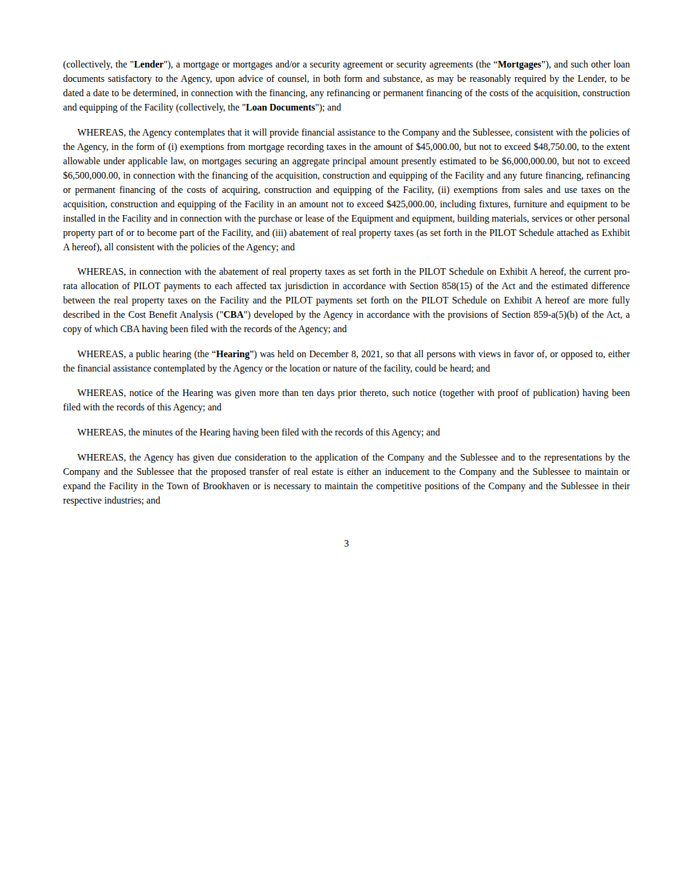(collectively, the "Lender"), a mortgage or mortgages and/or a security agreement or security agreements (the “Mortgages”), and such other loan documents satisfactory to the Agency, upon advice of counsel, in both form and substance, as may be reasonably required by the Lender, to be dated a date to be determined, in connection with the financing, any refinancing or permanent financing of the costs of the acquisition, construction and equipping of the Facility (collectively, the "Loan Documents"); and
WHEREAS, the Agency contemplates that it will provide financial assistance to the Company and the Sublessee, consistent with the policies of the Agency, in the form of (i) exemptions from mortgage recording taxes in the amount of $45,000.00, but not to exceed $48,750.00, to the extent allowable under applicable law, on mortgages securing an aggregate principal amount presently estimated to be $6,000,000.00, but not to exceed $6,500,000.00, in connection with the financing of the acquisition, construction and equipping of the Facility and any future financing, refinancing or permanent financing of the costs of acquiring, construction and equipping of the Facility, (ii) exemptions from sales and use taxes on the acquisition, construction and equipping of the Facility in an amount not to exceed $425,000.00, including fixtures, furniture and equipment to be installed in the Facility and in connection with the purchase or lease of the Equipment and equipment, building materials, services or other personal property part of or to become part of the Facility, and (iii) abatement of real property taxes (as set forth in the PILOT Schedule attached as Exhibit A hereof), all consistent with the policies of the Agency; and
WHEREAS, in connection with the abatement of real property taxes as set forth in the PILOT Schedule on Exhibit A hereof, the current pro-rata allocation of PILOT payments to each affected tax jurisdiction in accordance with Section 858(15) of the Act and the estimated difference between the real property taxes on the Facility and the PILOT payments set forth on the PILOT Schedule on Exhibit A hereof are more fully described in the Cost Benefit Analysis ("CBA") developed by the Agency in accordance with the provisions of Section 859-a(5)(b) of the Act, a copy of which CBA having been filed with the records of the Agency; and
WHEREAS, a public hearing (the “Hearing”) was held on December 8, 2021, so that all persons with views in favor of, or opposed to, either the financial assistance contemplated by the Agency or the location or nature of the facility, could be heard; and
WHEREAS, notice of the Hearing was given more than ten days prior thereto, such notice (together with proof of publication) having been filed with the records of this Agency; and
WHEREAS, the minutes of the Hearing having been filed with the records of this Agency; and
WHEREAS, the Agency has given due consideration to the application of the Company and the Sublessee and to the representations by the Company and the Sublessee that the proposed transfer of real estate is either an inducement to the Company and the Sublessee to maintain or expand the Facility in the Town of Brookhaven or is necessary to maintain the competitive positions of the Company and the Sublessee in their respective industries; and
3